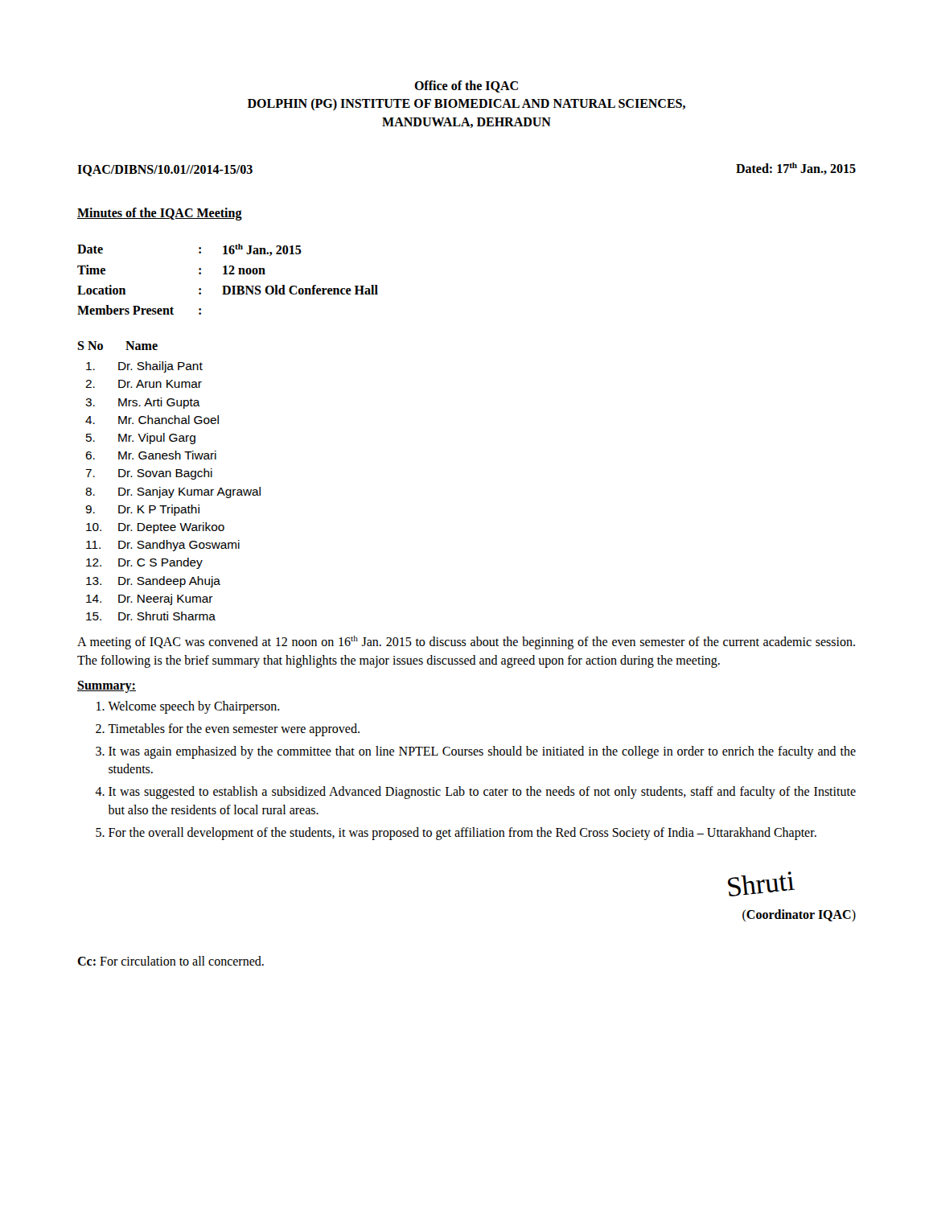Office of the IQAC
DOLPHIN (PG) INSTITUTE OF BIOMEDICAL AND NATURAL SCIENCES,
MANDUWALA, DEHRADUN
IQAC/DIBNS/10.01//2014-15/03 Dated: 17th Jan., 2015
Minutes of the IQAC Meeting
| Date | : | 16 th Jan., 2015 |
| Time | : | 12 noon |
| Location | : | DIBNS Old Conference Hall |
| Members Present | : | |
S No Name
Dr. Shailja Pant
Dr. Arun Kumar
Mrs. Arti Gupta
Mr. Chanchal Goel
Mr. Vipul Garg
Mr. Ganesh Tiwari
Dr. Sovan Bagchi
Dr. Sanjay Kumar Agrawal
Dr. K P Tripathi
Dr. Deptee Warikoo
Dr. Sandhya Goswami
Dr. C S Pandey
Dr. Sandeep Ahuja
Dr. Neeraj Kumar
Dr. Shruti Sharma
A meeting of IQAC was convened at 12 noon on 16th Jan. 2015 to discuss about the beginning of the even semester of the current academic session. The following is the brief summary that highlights the major issues discussed and agreed upon for action during the meeting.
Summary:
Welcome speech by Chairperson.
Timetables for the even semester were approved.
It was again emphasized by the committee that on line NPTEL Courses should be initiated in the college in order to enrich the faculty and the students.
It was suggested to establish a subsidized Advanced Diagnostic Lab to cater to the needs of not only students, staff and faculty of the Institute but also the residents of local rural areas.
For the overall development of the students, it was proposed to get affiliation from the Red Cross Society of India – Uttarakhand Chapter.
Shruti
(Coordinator IQAC)
Cc: For circulation to all concerned.